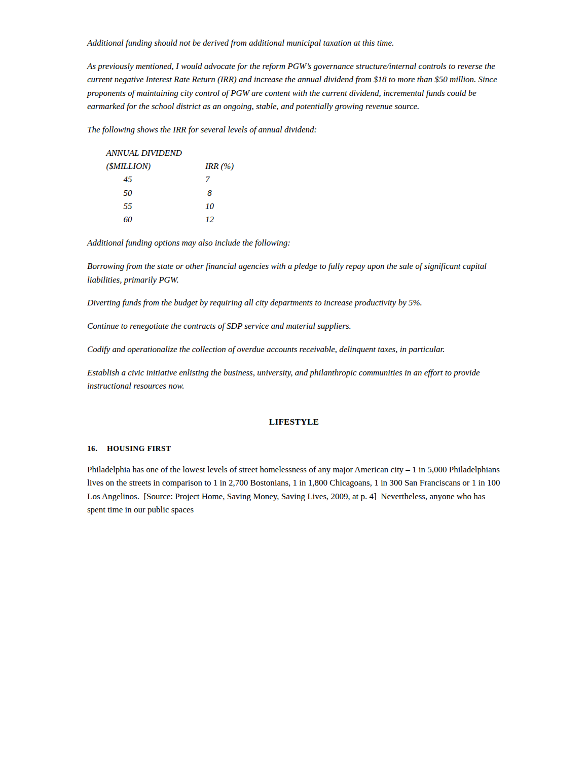Additional funding should not be derived from additional municipal taxation at this time.
As previously mentioned, I would advocate for the reform PGW’s governance structure/internal controls to reverse the current negative Interest Rate Return (IRR) and increase the annual dividend from $18 to more than $50 million. Since proponents of maintaining city control of PGW are content with the current dividend, incremental funds could be earmarked for the school district as an ongoing, stable, and potentially growing revenue source.
The following shows the IRR for several levels of annual dividend:
ANNUAL DIVIDEND ($MILLION) IRR (%)
457
50 8
5510
6012
Additional funding options may also include the following:
Borrowing from the state or other financial agencies with a pledge to fully repay upon the sale of significant capital liabilities, primarily PGW.
Diverting funds from the budget by requiring all city departments to increase productivity by 5%.
Continue to renegotiate the contracts of SDP service and material suppliers.
Codify and operationalize the collection of overdue accounts receivable, delinquent taxes, in particular.
Establish a civic initiative enlisting the business, university, and philanthropic communities in an effort to provide instructional resources now.
LIFESTYLE
16. HOUSING FIRST
Philadelphia has one of the lowest levels of street homelessness of any major American city – 1 in 5,000 Philadelphians lives on the streets in comparison to 1 in 2,700 Bostonians, 1 in 1,800 Chicagoans, 1 in 300 San Franciscans or 1 in 100 Los Angelinos. [Source: Project Home, Saving Money, Saving Lives, 2009, at p. 4] Nevertheless, anyone who has spent time in our public spaces